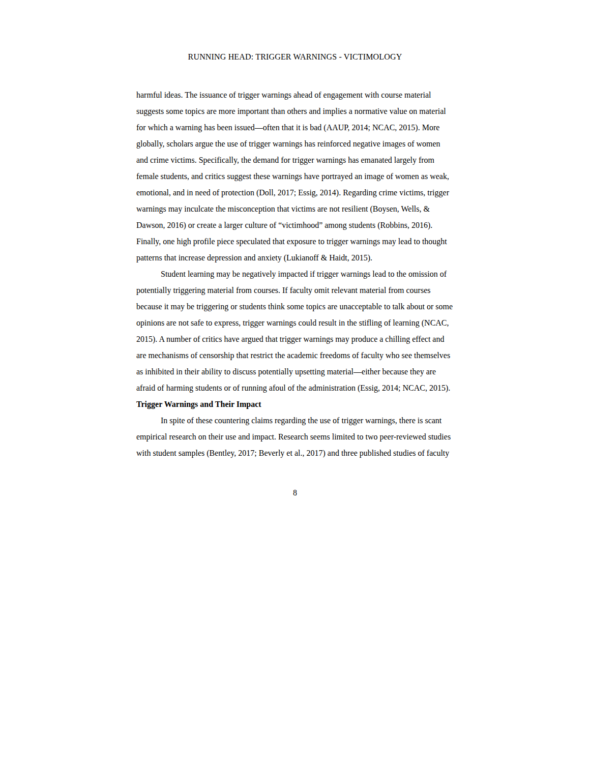RUNNING HEAD: TRIGGER WARNINGS - VICTIMOLOGY
harmful ideas. The issuance of trigger warnings ahead of engagement with course material suggests some topics are more important than others and implies a normative value on material for which a warning has been issued—often that it is bad (AAUP, 2014; NCAC, 2015). More globally, scholars argue the use of trigger warnings has reinforced negative images of women and crime victims. Specifically, the demand for trigger warnings has emanated largely from female students, and critics suggest these warnings have portrayed an image of women as weak, emotional, and in need of protection (Doll, 2017; Essig, 2014). Regarding crime victims, trigger warnings may inculcate the misconception that victims are not resilient (Boysen, Wells, & Dawson, 2016) or create a larger culture of “victimhood” among students (Robbins, 2016). Finally, one high profile piece speculated that exposure to trigger warnings may lead to thought patterns that increase depression and anxiety (Lukianoff & Haidt, 2015).
Student learning may be negatively impacted if trigger warnings lead to the omission of potentially triggering material from courses. If faculty omit relevant material from courses because it may be triggering or students think some topics are unacceptable to talk about or some opinions are not safe to express, trigger warnings could result in the stifling of learning (NCAC, 2015). A number of critics have argued that trigger warnings may produce a chilling effect and are mechanisms of censorship that restrict the academic freedoms of faculty who see themselves as inhibited in their ability to discuss potentially upsetting material—either because they are afraid of harming students or of running afoul of the administration (Essig, 2014; NCAC, 2015).
Trigger Warnings and Their Impact
In spite of these countering claims regarding the use of trigger warnings, there is scant empirical research on their use and impact. Research seems limited to two peer-reviewed studies with student samples (Bentley, 2017; Beverly et al., 2017) and three published studies of faculty
8